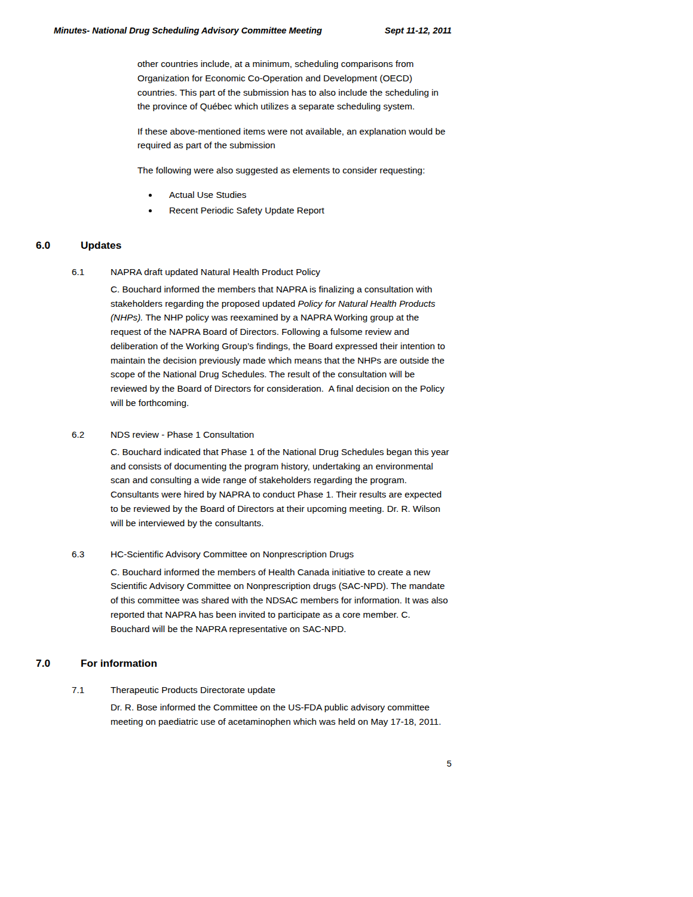Minutes- National Drug Scheduling Advisory Committee Meeting Sept 11-12, 2011
other countries include, at a minimum, scheduling comparisons from Organization for Economic Co-Operation and Development (OECD) countries. This part of the submission has to also include the scheduling in the province of Québec which utilizes a separate scheduling system.
If these above-mentioned items were not available, an explanation would be required as part of the submission
The following were also suggested as elements to consider requesting:
Actual Use Studies
Recent Periodic Safety Update Report
6.0 Updates
6.1 NAPRA draft updated Natural Health Product Policy
C. Bouchard informed the members that NAPRA is finalizing a consultation with stakeholders regarding the proposed updated Policy for Natural Health Products (NHPs). The NHP policy was reexamined by a NAPRA Working group at the request of the NAPRA Board of Directors. Following a fulsome review and deliberation of the Working Group’s findings, the Board expressed their intention to maintain the decision previously made which means that the NHPs are outside the scope of the National Drug Schedules. The result of the consultation will be reviewed by the Board of Directors for consideration. A final decision on the Policy will be forthcoming.
6.2 NDS review - Phase 1 Consultation
C. Bouchard indicated that Phase 1 of the National Drug Schedules began this year and consists of documenting the program history, undertaking an environmental scan and consulting a wide range of stakeholders regarding the program. Consultants were hired by NAPRA to conduct Phase 1. Their results are expected to be reviewed by the Board of Directors at their upcoming meeting. Dr. R. Wilson will be interviewed by the consultants.
6.3 HC-Scientific Advisory Committee on Nonprescription Drugs
C. Bouchard informed the members of Health Canada initiative to create a new Scientific Advisory Committee on Nonprescription drugs (SAC-NPD). The mandate of this committee was shared with the NDSAC members for information. It was also reported that NAPRA has been invited to participate as a core member. C. Bouchard will be the NAPRA representative on SAC-NPD.
7.0 For information
7.1 Therapeutic Products Directorate update
Dr. R. Bose informed the Committee on the US-FDA public advisory committee meeting on paediatric use of acetaminophen which was held on May 17-18, 2011.
5